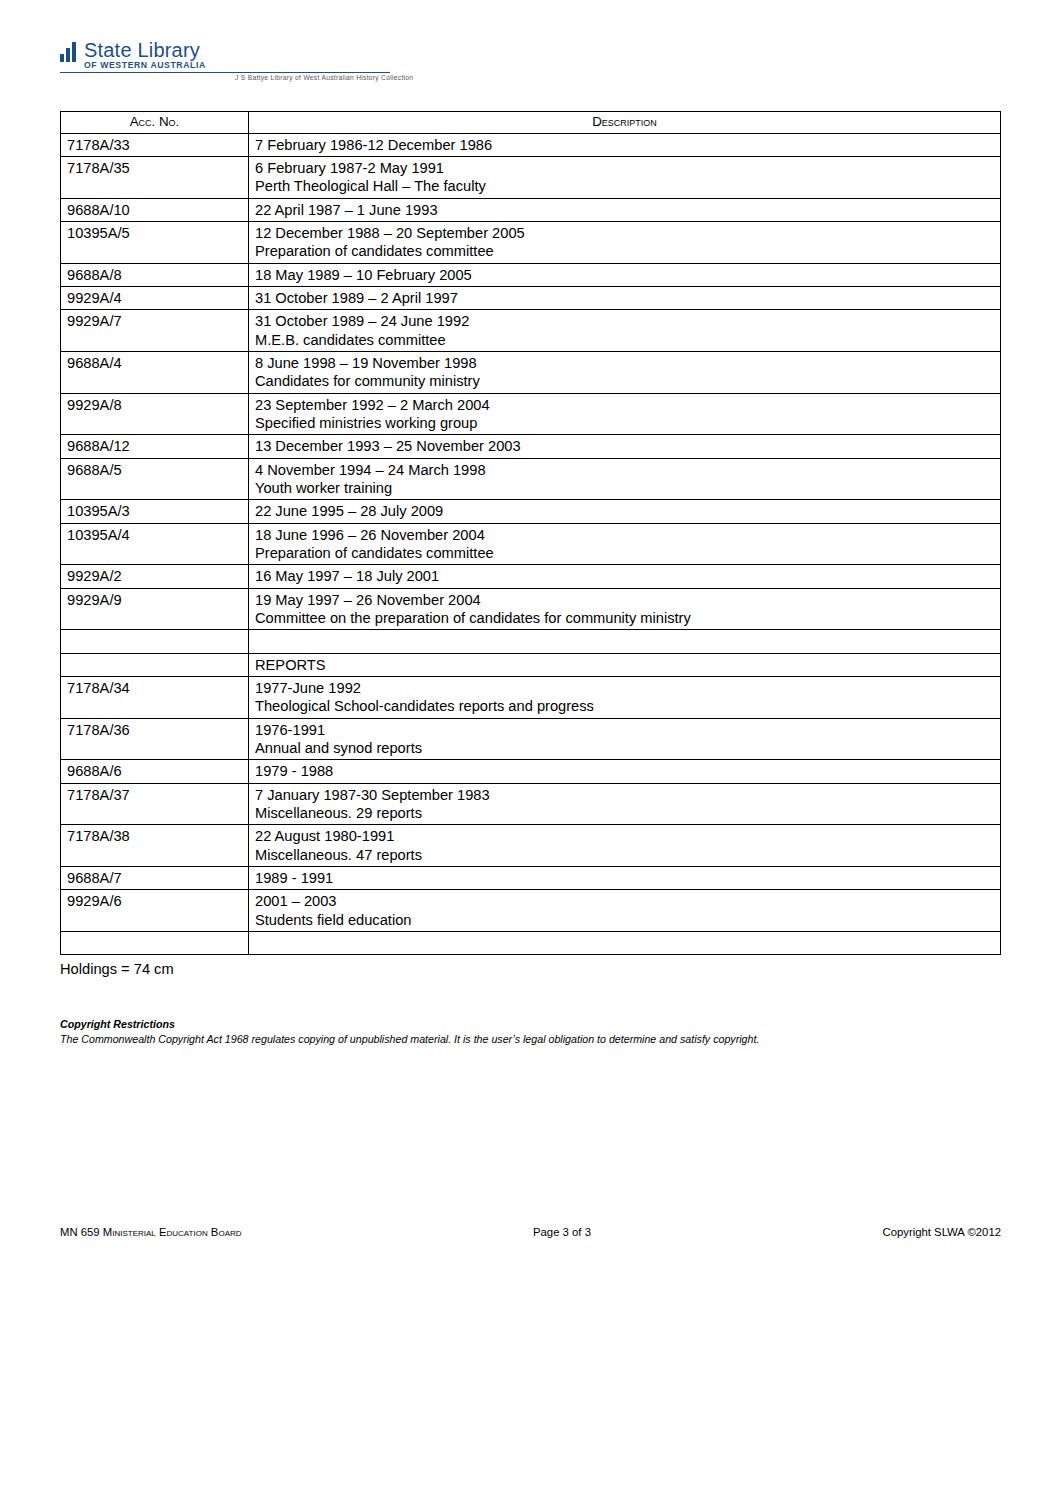State Library
OF WESTERN AUSTRALIA
J S Battye Library of West Australian History Collection
| Acc. No. | Description |
| --- | --- |
| 7178A/33 | 7 February 1986-12 December 1986 |
| 7178A/35 | 6 February 1987-2 May 1991 Perth Theological Hall – The faculty |
| 9688A/10 | 22 April 1987 – 1 June 1993 |
| 10395A/5 | 12 December 1988 – 20 September 2005 Preparation of candidates committee |
| 9688A/8 | 18 May 1989 – 10 February 2005 |
| 9929A/4 | 31 October 1989 – 2 April 1997 |
| 9929A/7 | 31 October 1989 – 24 June 1992 M.E.B. candidates committee |
| 9688A/4 | 8 June 1998 – 19 November 1998 Candidates for community ministry |
| 9929A/8 | 23 September 1992 – 2 March 2004 Specified ministries working group |
| 9688A/12 | 13 December 1993 – 25 November 2003 |
| 9688A/5 | 4 November 1994 – 24 March 1998 Youth worker training |
| 10395A/3 | 22 June 1995 – 28 July 2009 |
| 10395A/4 | 18 June 1996 – 26 November 2004 Preparation of candidates committee |
| 9929A/2 | 16 May 1997 – 18 July 2001 |
| 9929A/9 | 19 May 1997 – 26 November 2004 Committee on the preparation of candidates for community ministry |
| | REPORTS |
| 7178A/34 | 1977-June 1992 Theological School-candidates reports and progress |
| 7178A/36 | 1976-1991 Annual and synod reports |
| 9688A/6 | 1979 - 1988 |
| 7178A/37 | 7 January 1987-30 September 1983 Miscellaneous. 29 reports |
| 7178A/38 | 22 August 1980-1991 Miscellaneous. 47 reports |
| 9688A/7 | 1989 - 1991 |
| 9929A/6 | 2001 – 2003 Students field education |
Holdings = 74 cm
Copyright Restrictions
The Commonwealth Copyright Act 1968 regulates copying of unpublished material. It is the user’s legal obligation to determine and satisfy copyright.
MN 659 Ministerial Education Board
Page 3 of 3
Copyright SLWA ©2012